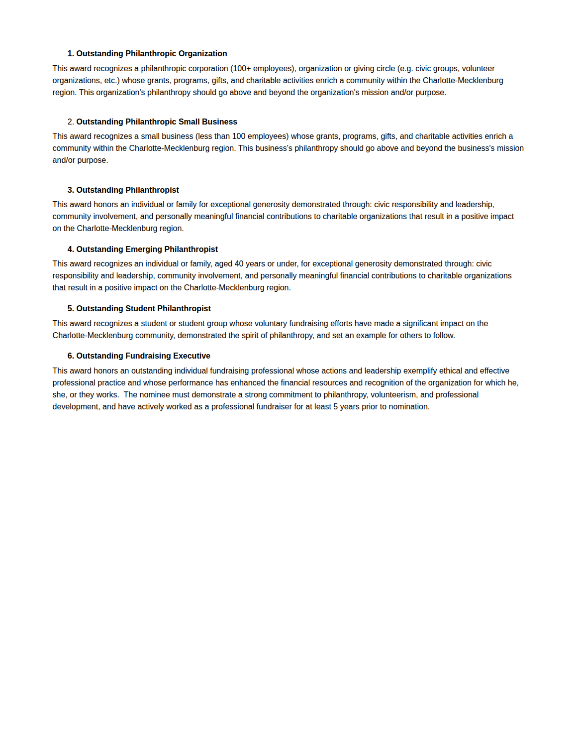Outstanding Philanthropic Organization
This award recognizes a philanthropic corporation (100+ employees), organization or giving circle (e.g. civic groups, volunteer organizations, etc.) whose grants, programs, gifts, and charitable activities enrich a community within the Charlotte-Mecklenburg region. This organization's philanthropy should go above and beyond the organization's mission and/or purpose.
Outstanding Philanthropic Small Business
This award recognizes a small business (less than 100 employees) whose grants, programs, gifts, and charitable activities enrich a community within the Charlotte-Mecklenburg region. This business's philanthropy should go above and beyond the business's mission and/or purpose.
Outstanding Philanthropist
This award honors an individual or family for exceptional generosity demonstrated through: civic responsibility and leadership, community involvement, and personally meaningful financial contributions to charitable organizations that result in a positive impact on the Charlotte-Mecklenburg region.
Outstanding Emerging Philanthropist
This award recognizes an individual or family, aged 40 years or under, for exceptional generosity demonstrated through: civic responsibility and leadership, community involvement, and personally meaningful financial contributions to charitable organizations that result in a positive impact on the Charlotte-Mecklenburg region.
Outstanding Student Philanthropist
This award recognizes a student or student group whose voluntary fundraising efforts have made a significant impact on the Charlotte-Mecklenburg community, demonstrated the spirit of philanthropy, and set an example for others to follow.
Outstanding Fundraising Executive
This award honors an outstanding individual fundraising professional whose actions and leadership exemplify ethical and effective professional practice and whose performance has enhanced the financial resources and recognition of the organization for which he, she, or they works. The nominee must demonstrate a strong commitment to philanthropy, volunteerism, and professional development, and have actively worked as a professional fundraiser for at least 5 years prior to nomination.